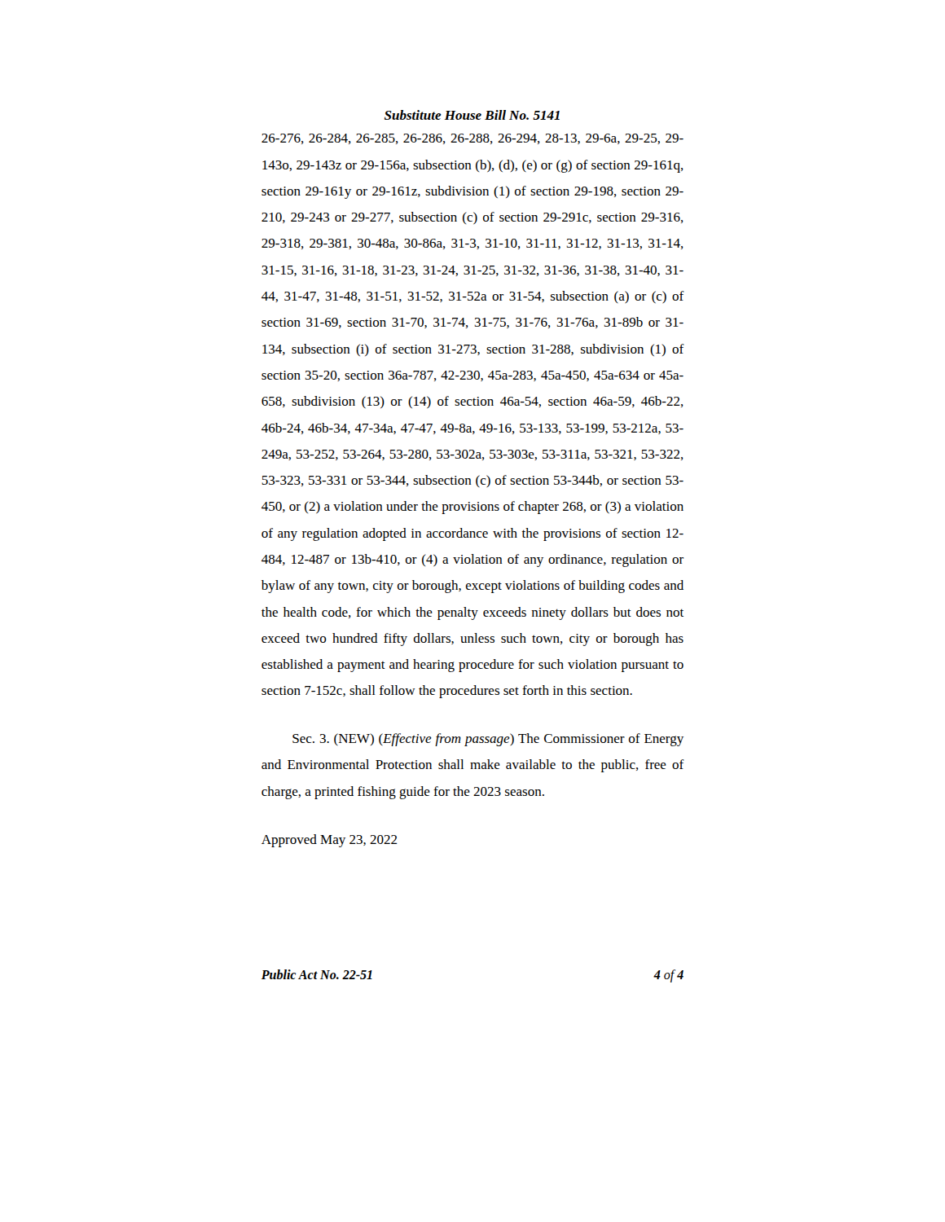Substitute House Bill No. 5141
26-276, 26-284, 26-285, 26-286, 26-288, 26-294, 28-13, 29-6a, 29-25, 29-143o, 29-143z or 29-156a, subsection (b), (d), (e) or (g) of section 29-161q, section 29-161y or 29-161z, subdivision (1) of section 29-198, section 29-210, 29-243 or 29-277, subsection (c) of section 29-291c, section 29-316, 29-318, 29-381, 30-48a, 30-86a, 31-3, 31-10, 31-11, 31-12, 31-13, 31-14, 31-15, 31-16, 31-18, 31-23, 31-24, 31-25, 31-32, 31-36, 31-38, 31-40, 31-44, 31-47, 31-48, 31-51, 31-52, 31-52a or 31-54, subsection (a) or (c) of section 31-69, section 31-70, 31-74, 31-75, 31-76, 31-76a, 31-89b or 31-134, subsection (i) of section 31-273, section 31-288, subdivision (1) of section 35-20, section 36a-787, 42-230, 45a-283, 45a-450, 45a-634 or 45a-658, subdivision (13) or (14) of section 46a-54, section 46a-59, 46b-22, 46b-24, 46b-34, 47-34a, 47-47, 49-8a, 49-16, 53-133, 53-199, 53-212a, 53-249a, 53-252, 53-264, 53-280, 53-302a, 53-303e, 53-311a, 53-321, 53-322, 53-323, 53-331 or 53-344, subsection (c) of section 53-344b, or section 53-450, or (2) a violation under the provisions of chapter 268, or (3) a violation of any regulation adopted in accordance with the provisions of section 12-484, 12-487 or 13b-410, or (4) a violation of any ordinance, regulation or bylaw of any town, city or borough, except violations of building codes and the health code, for which the penalty exceeds ninety dollars but does not exceed two hundred fifty dollars, unless such town, city or borough has established a payment and hearing procedure for such violation pursuant to section 7-152c, shall follow the procedures set forth in this section.
Sec. 3. (NEW) (Effective from passage) The Commissioner of Energy and Environmental Protection shall make available to the public, free of charge, a printed fishing guide for the 2023 season.
Approved May 23, 2022
Public Act No. 22-51 4 of 4